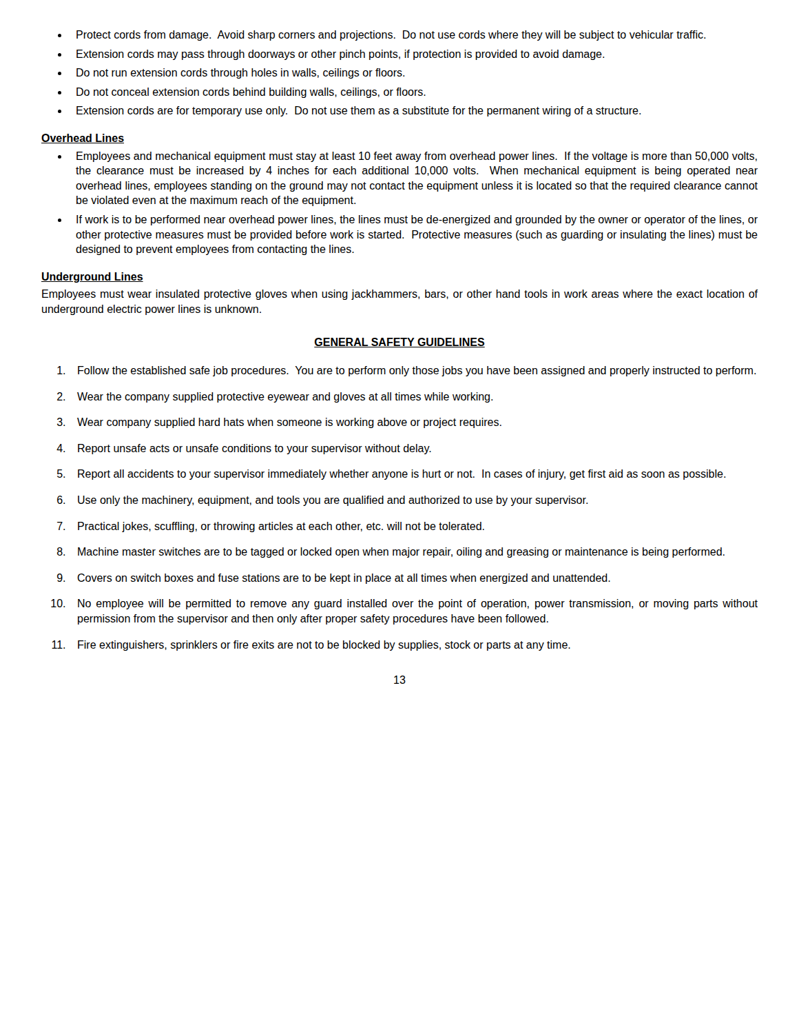Protect cords from damage. Avoid sharp corners and projections. Do not use cords where they will be subject to vehicular traffic.
Extension cords may pass through doorways or other pinch points, if protection is provided to avoid damage.
Do not run extension cords through holes in walls, ceilings or floors.
Do not conceal extension cords behind building walls, ceilings, or floors.
Extension cords are for temporary use only. Do not use them as a substitute for the permanent wiring of a structure.
Overhead Lines
Employees and mechanical equipment must stay at least 10 feet away from overhead power lines. If the voltage is more than 50,000 volts, the clearance must be increased by 4 inches for each additional 10,000 volts. When mechanical equipment is being operated near overhead lines, employees standing on the ground may not contact the equipment unless it is located so that the required clearance cannot be violated even at the maximum reach of the equipment.
If work is to be performed near overhead power lines, the lines must be de-energized and grounded by the owner or operator of the lines, or other protective measures must be provided before work is started. Protective measures (such as guarding or insulating the lines) must be designed to prevent employees from contacting the lines.
Underground Lines
Employees must wear insulated protective gloves when using jackhammers, bars, or other hand tools in work areas where the exact location of underground electric power lines is unknown.
GENERAL SAFETY GUIDELINES
Follow the established safe job procedures. You are to perform only those jobs you have been assigned and properly instructed to perform.
Wear the company supplied protective eyewear and gloves at all times while working.
Wear company supplied hard hats when someone is working above or project requires.
Report unsafe acts or unsafe conditions to your supervisor without delay.
Report all accidents to your supervisor immediately whether anyone is hurt or not. In cases of injury, get first aid as soon as possible.
Use only the machinery, equipment, and tools you are qualified and authorized to use by your supervisor.
Practical jokes, scuffling, or throwing articles at each other, etc. will not be tolerated.
Machine master switches are to be tagged or locked open when major repair, oiling and greasing or maintenance is being performed.
Covers on switch boxes and fuse stations are to be kept in place at all times when energized and unattended.
No employee will be permitted to remove any guard installed over the point of operation, power transmission, or moving parts without permission from the supervisor and then only after proper safety procedures have been followed.
Fire extinguishers, sprinklers or fire exits are not to be blocked by supplies, stock or parts at any time.
13